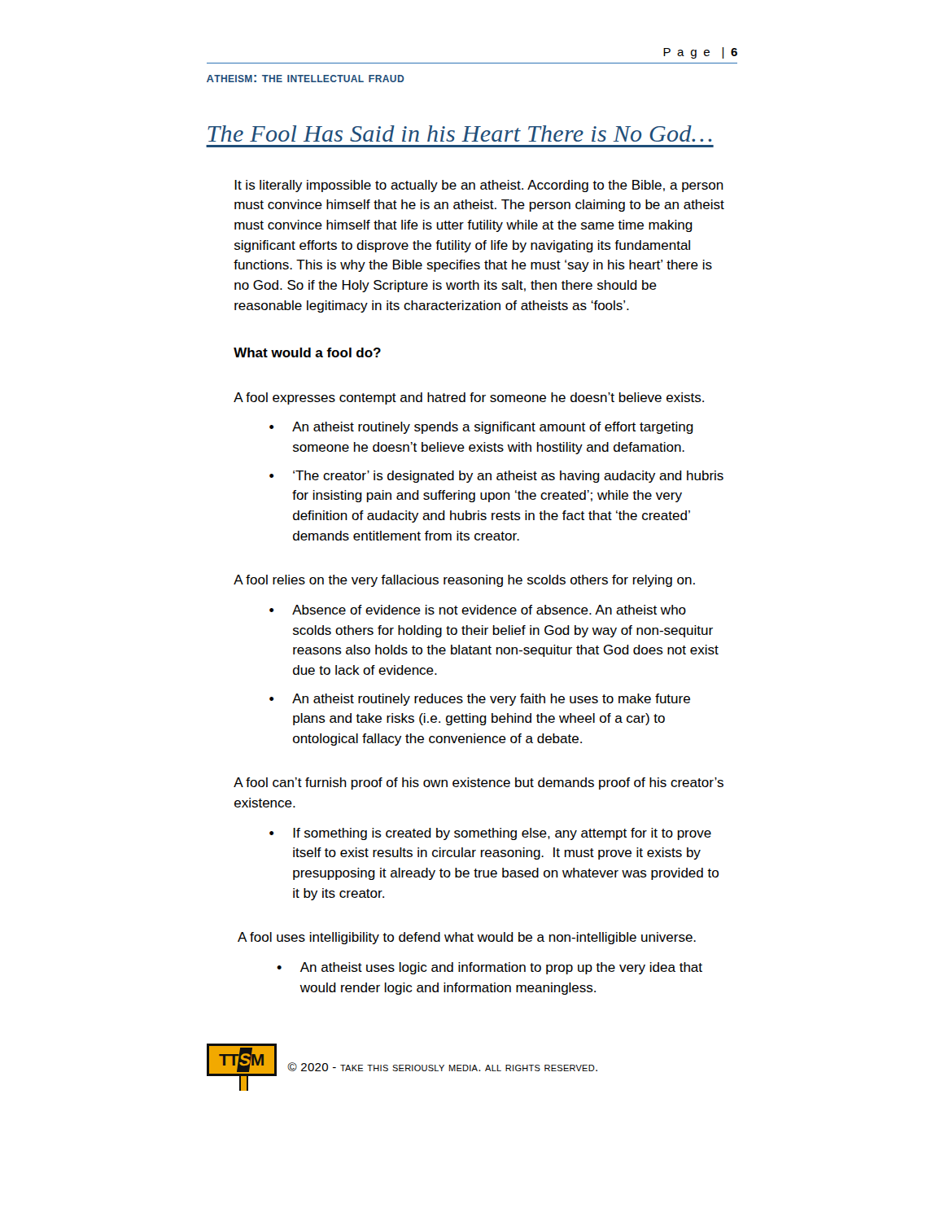P a g e | 6
Atheism: The Intellectual Fraud
The Fool Has Said in his Heart There is No God…
It is literally impossible to actually be an atheist. According to the Bible, a person must convince himself that he is an atheist. The person claiming to be an atheist must convince himself that life is utter futility while at the same time making significant efforts to disprove the futility of life by navigating its fundamental functions. This is why the Bible specifies that he must ‘say in his heart’ there is no God. So if the Holy Scripture is worth its salt, then there should be reasonable legitimacy in its characterization of atheists as ‘fools’.
What would a fool do?
A fool expresses contempt and hatred for someone he doesn’t believe exists.
An atheist routinely spends a significant amount of effort targeting someone he doesn’t believe exists with hostility and defamation.
‘The creator’ is designated by an atheist as having audacity and hubris for insisting pain and suffering upon ‘the created’; while the very definition of audacity and hubris rests in the fact that ‘the created’ demands entitlement from its creator.
A fool relies on the very fallacious reasoning he scolds others for relying on.
Absence of evidence is not evidence of absence. An atheist who scolds others for holding to their belief in God by way of non-sequitur reasons also holds to the blatant non-sequitur that God does not exist due to lack of evidence.
An atheist routinely reduces the very faith he uses to make future plans and take risks (i.e. getting behind the wheel of a car) to ontological fallacy the convenience of a debate.
A fool can’t furnish proof of his own existence but demands proof of his creator’s existence.
If something is created by something else, any attempt for it to prove itself to exist results in circular reasoning. It must prove it exists by presupposing it already to be true based on whatever was provided to it by its creator.
A fool uses intelligibility to defend what would be a non-intelligible universe.
An atheist uses logic and information to prop up the very idea that would render logic and information meaningless.
TTSM
© 2020 - Take This Seriously Media. All Rights Reserved.